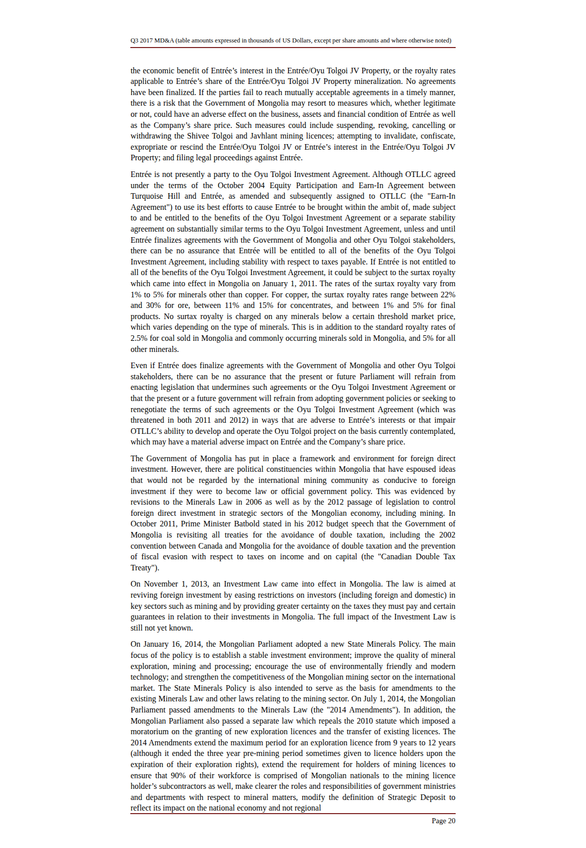Q3 2017 MD&A (table amounts expressed in thousands of US Dollars, except per share amounts and where otherwise noted)
the economic benefit of Entrée’s interest in the Entrée/Oyu Tolgoi JV Property, or the royalty rates applicable to Entrée’s share of the Entrée/Oyu Tolgoi JV Property mineralization. No agreements have been finalized. If the parties fail to reach mutually acceptable agreements in a timely manner, there is a risk that the Government of Mongolia may resort to measures which, whether legitimate or not, could have an adverse effect on the business, assets and financial condition of Entrée as well as the Company’s share price. Such measures could include suspending, revoking, cancelling or withdrawing the Shivee Tolgoi and Javhlant mining licences; attempting to invalidate, confiscate, expropriate or rescind the Entrée/Oyu Tolgoi JV or Entrée’s interest in the Entrée/Oyu Tolgoi JV Property; and filing legal proceedings against Entrée.
Entrée is not presently a party to the Oyu Tolgoi Investment Agreement. Although OTLLC agreed under the terms of the October 2004 Equity Participation and Earn-In Agreement between Turquoise Hill and Entrée, as amended and subsequently assigned to OTLLC (the "Earn-In Agreement") to use its best efforts to cause Entrée to be brought within the ambit of, made subject to and be entitled to the benefits of the Oyu Tolgoi Investment Agreement or a separate stability agreement on substantially similar terms to the Oyu Tolgoi Investment Agreement, unless and until Entrée finalizes agreements with the Government of Mongolia and other Oyu Tolgoi stakeholders, there can be no assurance that Entrée will be entitled to all of the benefits of the Oyu Tolgoi Investment Agreement, including stability with respect to taxes payable. If Entrée is not entitled to all of the benefits of the Oyu Tolgoi Investment Agreement, it could be subject to the surtax royalty which came into effect in Mongolia on January 1, 2011. The rates of the surtax royalty vary from 1% to 5% for minerals other than copper. For copper, the surtax royalty rates range between 22% and 30% for ore, between 11% and 15% for concentrates, and between 1% and 5% for final products. No surtax royalty is charged on any minerals below a certain threshold market price, which varies depending on the type of minerals. This is in addition to the standard royalty rates of 2.5% for coal sold in Mongolia and commonly occurring minerals sold in Mongolia, and 5% for all other minerals.
Even if Entrée does finalize agreements with the Government of Mongolia and other Oyu Tolgoi stakeholders, there can be no assurance that the present or future Parliament will refrain from enacting legislation that undermines such agreements or the Oyu Tolgoi Investment Agreement or that the present or a future government will refrain from adopting government policies or seeking to renegotiate the terms of such agreements or the Oyu Tolgoi Investment Agreement (which was threatened in both 2011 and 2012) in ways that are adverse to Entrée’s interests or that impair OTLLC’s ability to develop and operate the Oyu Tolgoi project on the basis currently contemplated, which may have a material adverse impact on Entrée and the Company’s share price.
The Government of Mongolia has put in place a framework and environment for foreign direct investment. However, there are political constituencies within Mongolia that have espoused ideas that would not be regarded by the international mining community as conducive to foreign investment if they were to become law or official government policy. This was evidenced by revisions to the Minerals Law in 2006 as well as by the 2012 passage of legislation to control foreign direct investment in strategic sectors of the Mongolian economy, including mining. In October 2011, Prime Minister Batbold stated in his 2012 budget speech that the Government of Mongolia is revisiting all treaties for the avoidance of double taxation, including the 2002 convention between Canada and Mongolia for the avoidance of double taxation and the prevention of fiscal evasion with respect to taxes on income and on capital (the "Canadian Double Tax Treaty").
On November 1, 2013, an Investment Law came into effect in Mongolia. The law is aimed at reviving foreign investment by easing restrictions on investors (including foreign and domestic) in key sectors such as mining and by providing greater certainty on the taxes they must pay and certain guarantees in relation to their investments in Mongolia. The full impact of the Investment Law is still not yet known.
On January 16, 2014, the Mongolian Parliament adopted a new State Minerals Policy. The main focus of the policy is to establish a stable investment environment; improve the quality of mineral exploration, mining and processing; encourage the use of environmentally friendly and modern technology; and strengthen the competitiveness of the Mongolian mining sector on the international market. The State Minerals Policy is also intended to serve as the basis for amendments to the existing Minerals Law and other laws relating to the mining sector. On July 1, 2014, the Mongolian Parliament passed amendments to the Minerals Law (the "2014 Amendments"). In addition, the Mongolian Parliament also passed a separate law which repeals the 2010 statute which imposed a moratorium on the granting of new exploration licences and the transfer of existing licences. The 2014 Amendments extend the maximum period for an exploration licence from 9 years to 12 years (although it ended the three year pre-mining period sometimes given to licence holders upon the expiration of their exploration rights), extend the requirement for holders of mining licences to ensure that 90% of their workforce is comprised of Mongolian nationals to the mining licence holder’s subcontractors as well, make clearer the roles and responsibilities of government ministries and departments with respect to mineral matters, modify the definition of Strategic Deposit to reflect its impact on the national economy and not regional
Page 20